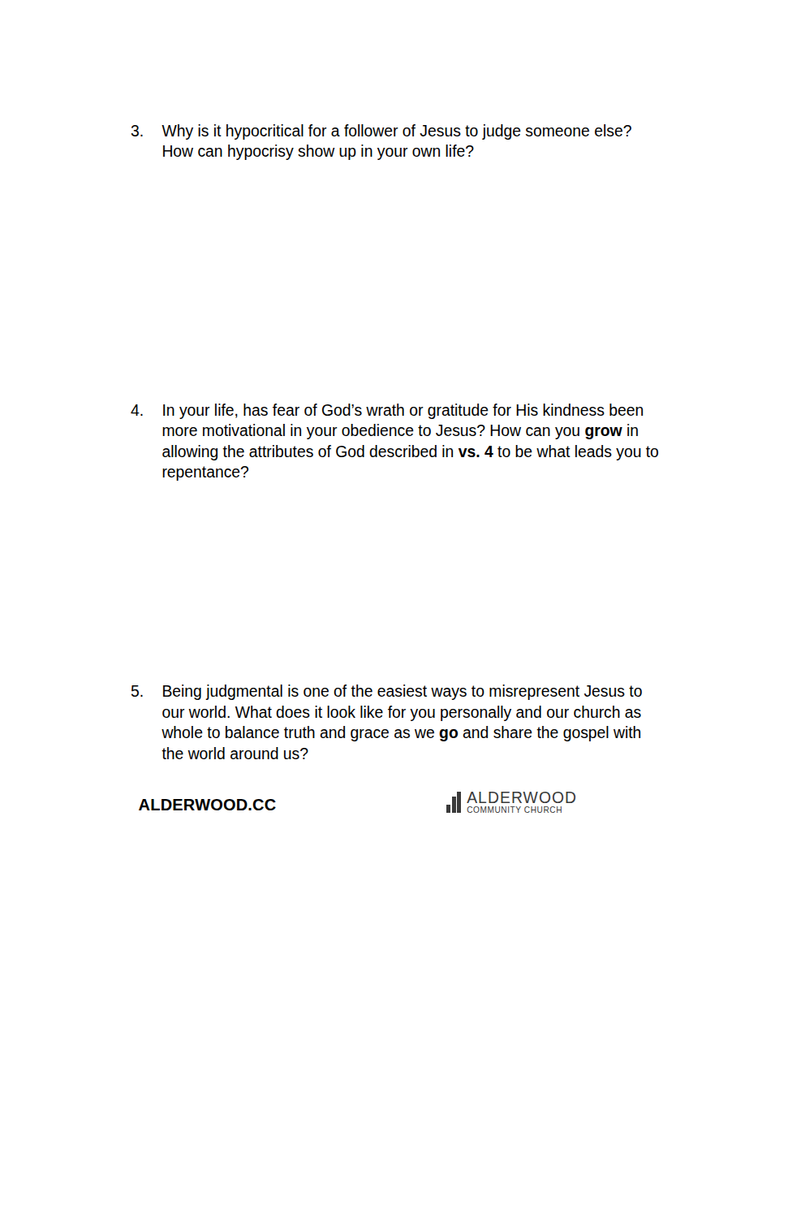Why is it hypocritical for a follower of Jesus to judge someone else? How can hypocrisy show up in your own life?
In your life, has fear of God’s wrath or gratitude for His kindness been more motivational in your obedience to Jesus? How can you grow in allowing the attributes of God described in vs. 4 to be what leads you to repentance?
Being judgmental is one of the easiest ways to misrepresent Jesus to our world. What does it look like for you personally and our church as whole to balance truth and grace as we go and share the gospel with the world around us?
ALDERWOOD.CC
ALDERWOOD
COMMUNITY CHURCH